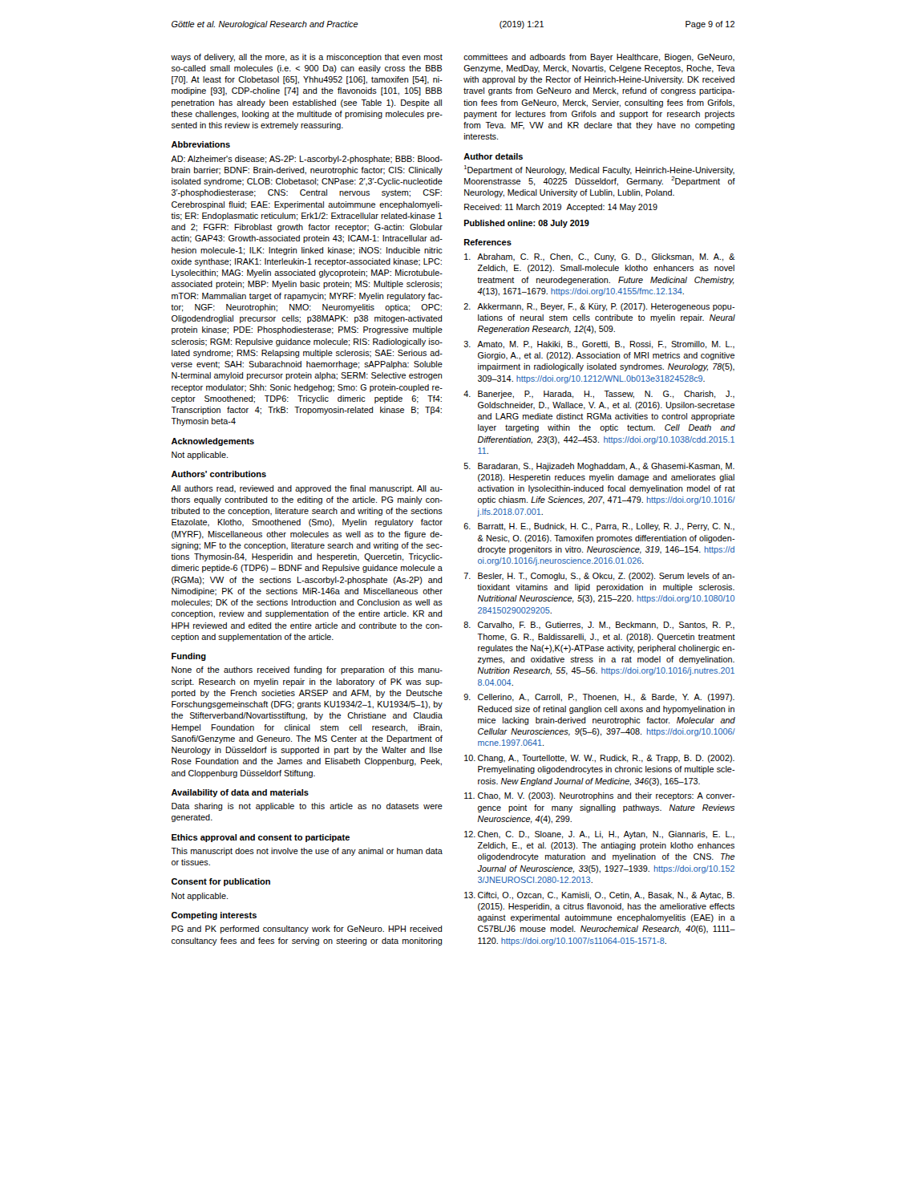Göttle et al. Neurological Research and Practice
(2019) 1:21
Page 9 of 12
ways of delivery, all the more, as it is a misconception that even most so-called small molecules (i.e. < 900 Da) can easily cross the BBB [70]. At least for Clobetasol [65], Yhhu4952 [106], tamoxifen [54], nimodipine [93], CDP-choline [74] and the flavonoids [101, 105] BBB penetration has already been established (see Table 1). Despite all these challenges, looking at the multitude of promising molecules presented in this review is extremely reassuring.
Abbreviations
AD: Alzheimer's disease; AS-2P: L-ascorbyl-2-phosphate; BBB: Blood-brain barrier; BDNF: Brain-derived, neurotrophic factor; CIS: Clinically isolated syndrome; CLOB: Clobetasol; CNPase: 2′,3′-Cyclic-nucleotide 3′-phosphodiesterase; CNS: Central nervous system; CSF: Cerebrospinal fluid; EAE: Experimental autoimmune encephalomyelitis; ER: Endoplasmatic reticulum; Erk1/2: Extracellular related-kinase 1 and 2; FGFR: Fibroblast growth factor receptor; G-actin: Globular actin; GAP43: Growth-associated protein 43; ICAM-1: Intracellular adhesion molecule-1; ILK: Integrin linked kinase; iNOS: Inducible nitric oxide synthase; IRAK1: Interleukin-1 receptor-associated kinase; LPC: Lysolecithin; MAG: Myelin associated glycoprotein; MAP: Microtubule-associated protein; MBP: Myelin basic protein; MS: Multiple sclerosis; mTOR: Mammalian target of rapamycin; MYRF: Myelin regulatory factor; NGF: Neurotrophin; NMO: Neuromyelitis optica; OPC: Oligodendroglial precursor cells; p38MAPK: p38 mitogen-activated protein kinase; PDE: Phosphodiesterase; PMS: Progressive multiple sclerosis; RGM: Repulsive guidance molecule; RIS: Radiologically isolated syndrome; RMS: Relapsing multiple sclerosis; SAE: Serious adverse event; SAH: Subarachnoid haemorrhage; sAPPalpha: Soluble N-terminal amyloid precursor protein alpha; SERM: Selective estrogen receptor modulator; Shh: Sonic hedgehog; Smo: G protein-coupled receptor Smoothened; TDP6: Tricyclic dimeric peptide 6; Tf4: Transcription factor 4; TrkB: Tropomyosin-related kinase B; Tβ4: Thymosin beta-4
Acknowledgements
Not applicable.
Authors' contributions
All authors read, reviewed and approved the final manuscript. All authors equally contributed to the editing of the article. PG mainly contributed to the conception, literature search and writing of the sections Etazolate, Klotho, Smoothened (Smo), Myelin regulatory factor (MYRF), Miscellaneous other molecules as well as to the figure designing; MF to the conception, literature search and writing of the sections Thymosin-ß4, Hesperidin and hesperetin, Quercetin, Tricyclic-dimeric peptide-6 (TDP6) – BDNF and Repulsive guidance molecule a (RGMa); VW of the sections L-ascorbyl-2-phosphate (As-2P) and Nimodipine; PK of the sections MiR-146a and Miscellaneous other molecules; DK of the sections Introduction and Conclusion as well as conception, review and supplementation of the entire article. KR and HPH reviewed and edited the entire article and contribute to the conception and supplementation of the article.
Funding
None of the authors received funding for preparation of this manuscript. Research on myelin repair in the laboratory of PK was supported by the French societies ARSEP and AFM, by the Deutsche Forschungsgemeinschaft (DFG; grants KU1934/2–1, KU1934/5–1), by the Stifterverband/Novartisstiftung, by the Christiane and Claudia Hempel Foundation for clinical stem cell research, iBrain, Sanofi/Genzyme and Geneuro. The MS Center at the Department of Neurology in Düsseldorf is supported in part by the Walter and Ilse Rose Foundation and the James and Elisabeth Cloppenburg, Peek, and Cloppenburg Düsseldorf Stiftung.
Availability of data and materials
Data sharing is not applicable to this article as no datasets were generated.
Ethics approval and consent to participate
This manuscript does not involve the use of any animal or human data or tissues.
Consent for publication
Not applicable.
Competing interests
PG and PK performed consultancy work for GeNeuro. HPH received consultancy fees and fees for serving on steering or data monitoring committees and adboards from Bayer Healthcare, Biogen, GeNeuro, Genzyme, MedDay, Merck, Novartis, Celgene Receptos, Roche, Teva with approval by the Rector of Heinrich-Heine-University. DK received travel grants from GeNeuro and Merck, refund of congress participation fees from GeNeuro, Merck, Servier, consulting fees from Grifols, payment for lectures from Grifols and support for research projects from Teva. MF, VW and KR declare that they have no competing interests.
Author details
1Department of Neurology, Medical Faculty, Heinrich-Heine-University, Moorenstrasse 5, 40225 Düsseldorf, Germany. 2Department of Neurology, Medical University of Lublin, Lublin, Poland.
Received: 11 March 2019 Accepted: 14 May 2019
Published online: 08 July 2019
References
Abraham, C. R., Chen, C., Cuny, G. D., Glicksman, M. A., & Zeldich, E. (2012). Small-molecule klotho enhancers as novel treatment of neurodegeneration. Future Medicinal Chemistry, 4(13), 1671–1679. https://doi.org/10.4155/fmc.12.134.
Akkermann, R., Beyer, F., & Küry, P. (2017). Heterogeneous populations of neural stem cells contribute to myelin repair. Neural Regeneration Research, 12(4), 509.
Amato, M. P., Hakiki, B., Goretti, B., Rossi, F., Stromillo, M. L., Giorgio, A., et al. (2012). Association of MRI metrics and cognitive impairment in radiologically isolated syndromes. Neurology, 78(5), 309–314. https://doi.org/10.1212/WNL.0b013e31824528c9.
Banerjee, P., Harada, H., Tassew, N. G., Charish, J., Goldschneider, D., Wallace, V. A., et al. (2016). Upsilon-secretase and LARG mediate distinct RGMa activities to control appropriate layer targeting within the optic tectum. Cell Death and Differentiation, 23(3), 442–453. https://doi.org/10.1038/cdd.2015.111.
Baradaran, S., Hajizadeh Moghaddam, A., & Ghasemi-Kasman, M. (2018). Hesperetin reduces myelin damage and ameliorates glial activation in lysolecithin-induced focal demyelination model of rat optic chiasm. Life Sciences, 207, 471–479. https://doi.org/10.1016/j.lfs.2018.07.001.
Barratt, H. E., Budnick, H. C., Parra, R., Lolley, R. J., Perry, C. N., & Nesic, O. (2016). Tamoxifen promotes differentiation of oligodendrocyte progenitors in vitro. Neuroscience, 319, 146–154. https://doi.org/10.1016/j.neuroscience.2016.01.026.
Besler, H. T., Comoglu, S., & Okcu, Z. (2002). Serum levels of antioxidant vitamins and lipid peroxidation in multiple sclerosis. Nutritional Neuroscience, 5(3), 215–220. https://doi.org/10.1080/10284150290029205.
Carvalho, F. B., Gutierres, J. M., Beckmann, D., Santos, R. P., Thome, G. R., Baldissarelli, J., et al. (2018). Quercetin treatment regulates the Na(+),K(+)-ATPase activity, peripheral cholinergic enzymes, and oxidative stress in a rat model of demyelination. Nutrition Research, 55, 45–56. https://doi.org/10.1016/j.nutres.2018.04.004.
Cellerino, A., Carroll, P., Thoenen, H., & Barde, Y. A. (1997). Reduced size of retinal ganglion cell axons and hypomyelination in mice lacking brain-derived neurotrophic factor. Molecular and Cellular Neurosciences, 9(5–6), 397–408. https://doi.org/10.1006/mcne.1997.0641.
Chang, A., Tourtellotte, W. W., Rudick, R., & Trapp, B. D. (2002). Premyelinating oligodendrocytes in chronic lesions of multiple sclerosis. New England Journal of Medicine, 346(3), 165–173.
Chao, M. V. (2003). Neurotrophins and their receptors: A convergence point for many signalling pathways. Nature Reviews Neuroscience, 4(4), 299.
Chen, C. D., Sloane, J. A., Li, H., Aytan, N., Giannaris, E. L., Zeldich, E., et al. (2013). The antiaging protein klotho enhances oligodendrocyte maturation and myelination of the CNS. The Journal of Neuroscience, 33(5), 1927–1939. https://doi.org/10.1523/JNEUROSCI.2080-12.2013.
Ciftci, O., Ozcan, C., Kamisli, O., Cetin, A., Basak, N., & Aytac, B. (2015). Hesperidin, a citrus flavonoid, has the ameliorative effects against experimental autoimmune encephalomyelitis (EAE) in a C57BL/J6 mouse model. Neurochemical Research, 40(6), 1111–1120. https://doi.org/10.1007/s11064-015-1571-8.